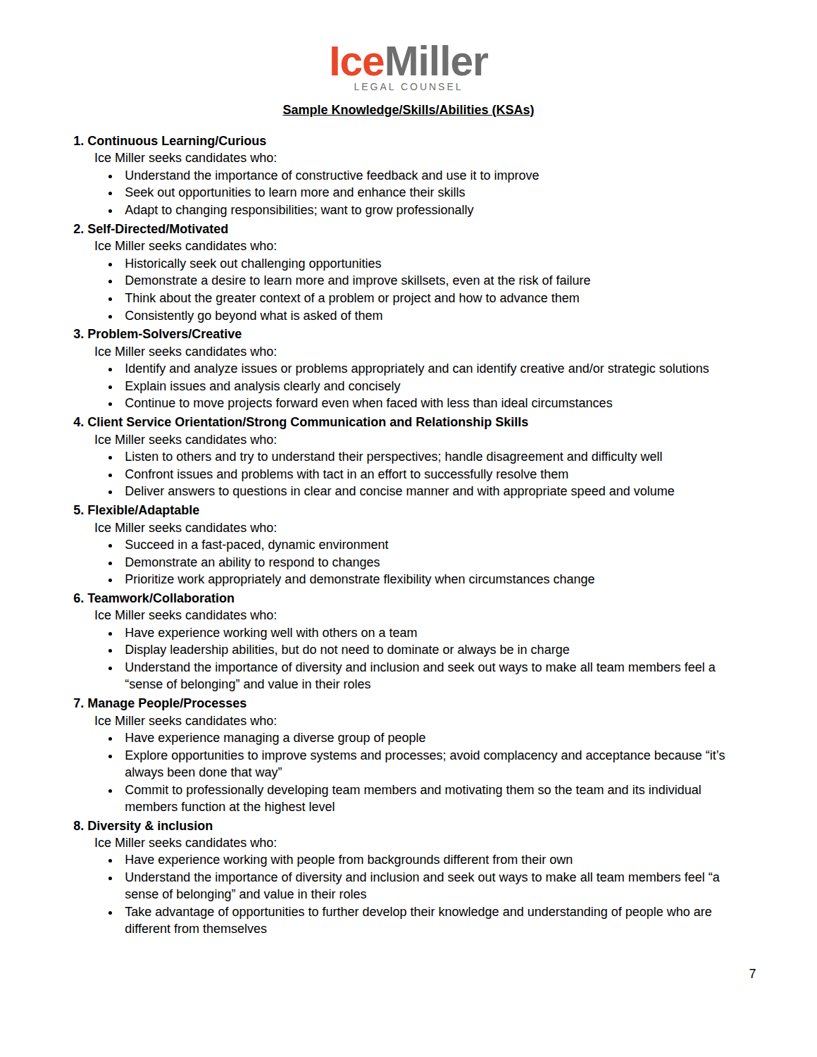Ice Miller
LEGAL COUNSEL
Sample Knowledge/Skills/Abilities (KSAs)
Continuous Learning/Curious
Ice Miller seeks candidates who:
Understand the importance of constructive feedback and use it to improve
Seek out opportunities to learn more and enhance their skills
Adapt to changing responsibilities; want to grow professionally
Self-Directed/Motivated
Ice Miller seeks candidates who:
Historically seek out challenging opportunities
Demonstrate a desire to learn more and improve skillsets, even at the risk of failure
Think about the greater context of a problem or project and how to advance them
Consistently go beyond what is asked of them
Problem-Solvers/Creative
Ice Miller seeks candidates who:
Identify and analyze issues or problems appropriately and can identify creative and/or strategic solutions
Explain issues and analysis clearly and concisely
Continue to move projects forward even when faced with less than ideal circumstances
Client Service Orientation/Strong Communication and Relationship Skills
Ice Miller seeks candidates who:
Listen to others and try to understand their perspectives; handle disagreement and difficulty well
Confront issues and problems with tact in an effort to successfully resolve them
Deliver answers to questions in clear and concise manner and with appropriate speed and volume
Flexible/Adaptable
Ice Miller seeks candidates who:
Succeed in a fast-paced, dynamic environment
Demonstrate an ability to respond to changes
Prioritize work appropriately and demonstrate flexibility when circumstances change
Teamwork/Collaboration
Ice Miller seeks candidates who:
Have experience working well with others on a team
Display leadership abilities, but do not need to dominate or always be in charge
Understand the importance of diversity and inclusion and seek out ways to make all team members feel a “sense of belonging” and value in their roles
Manage People/Processes
Ice Miller seeks candidates who:
Have experience managing a diverse group of people
Explore opportunities to improve systems and processes; avoid complacency and acceptance because “it’s always been done that way”
Commit to professionally developing team members and motivating them so the team and its individual members function at the highest level
Diversity & inclusion
Ice Miller seeks candidates who:
Have experience working with people from backgrounds different from their own
Understand the importance of diversity and inclusion and seek out ways to make all team members feel “a sense of belonging” and value in their roles
Take advantage of opportunities to further develop their knowledge and understanding of people who are different from themselves
7